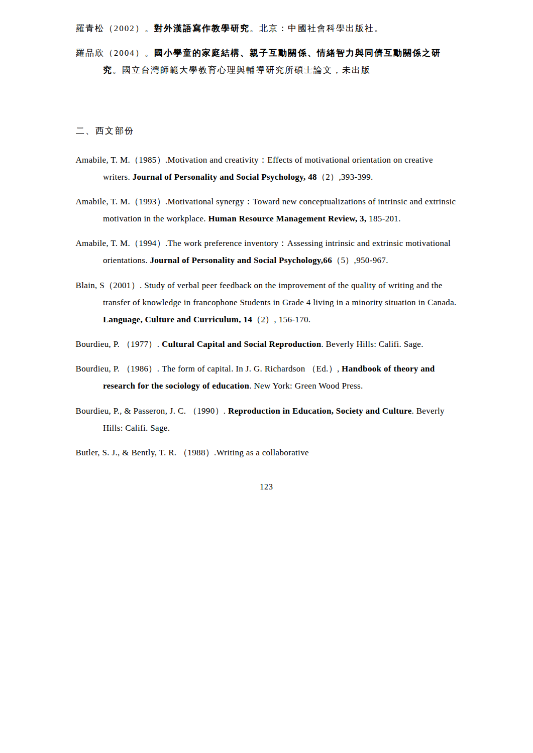羅青松（2002）。對外漢語寫作教學研究。北京：中國社會科學出版社。
羅品欣（2004）。國小學童的家庭結構、親子互動關係、情緒智力與同儕互動關係之研究。國立台灣師範大學教育心理與輔導研究所碩士論文，未出版
二、西文部份
Amabile, T. M.（1985）.Motivation and creativity：Effects of motivational orientation on creative writers. Journal of Personality and Social Psychology, 48（2）,393-399.
Amabile, T. M.（1993）.Motivational synergy：Toward new conceptualizations of intrinsic and extrinsic motivation in the workplace. Human Resource Management Review, 3, 185-201.
Amabile, T. M.（1994）.The work preference inventory：Assessing intrinsic and extrinsic motivational orientations. Journal of Personality and Social Psychology,66（5）,950-967.
Blain, S（2001）. Study of verbal peer feedback on the improvement of the quality of writing and the transfer of knowledge in francophone Students in Grade 4 living in a minority situation in Canada. Language, Culture and Curriculum, 14（2）, 156-170.
Bourdieu, P. （1977）. Cultural Capital and Social Reproduction. Beverly Hills: Califi. Sage.
Bourdieu, P. （1986）. The form of capital. In J. G. Richardson （Ed.）, Handbook of theory and research for the sociology of education. New York: Green Wood Press.
Bourdieu, P., & Passeron, J. C. （1990）. Reproduction in Education, Society and Culture. Beverly Hills: Califi. Sage.
Butler, S. J., & Bently, T. R. （1988）.Writing as a collaborative
123